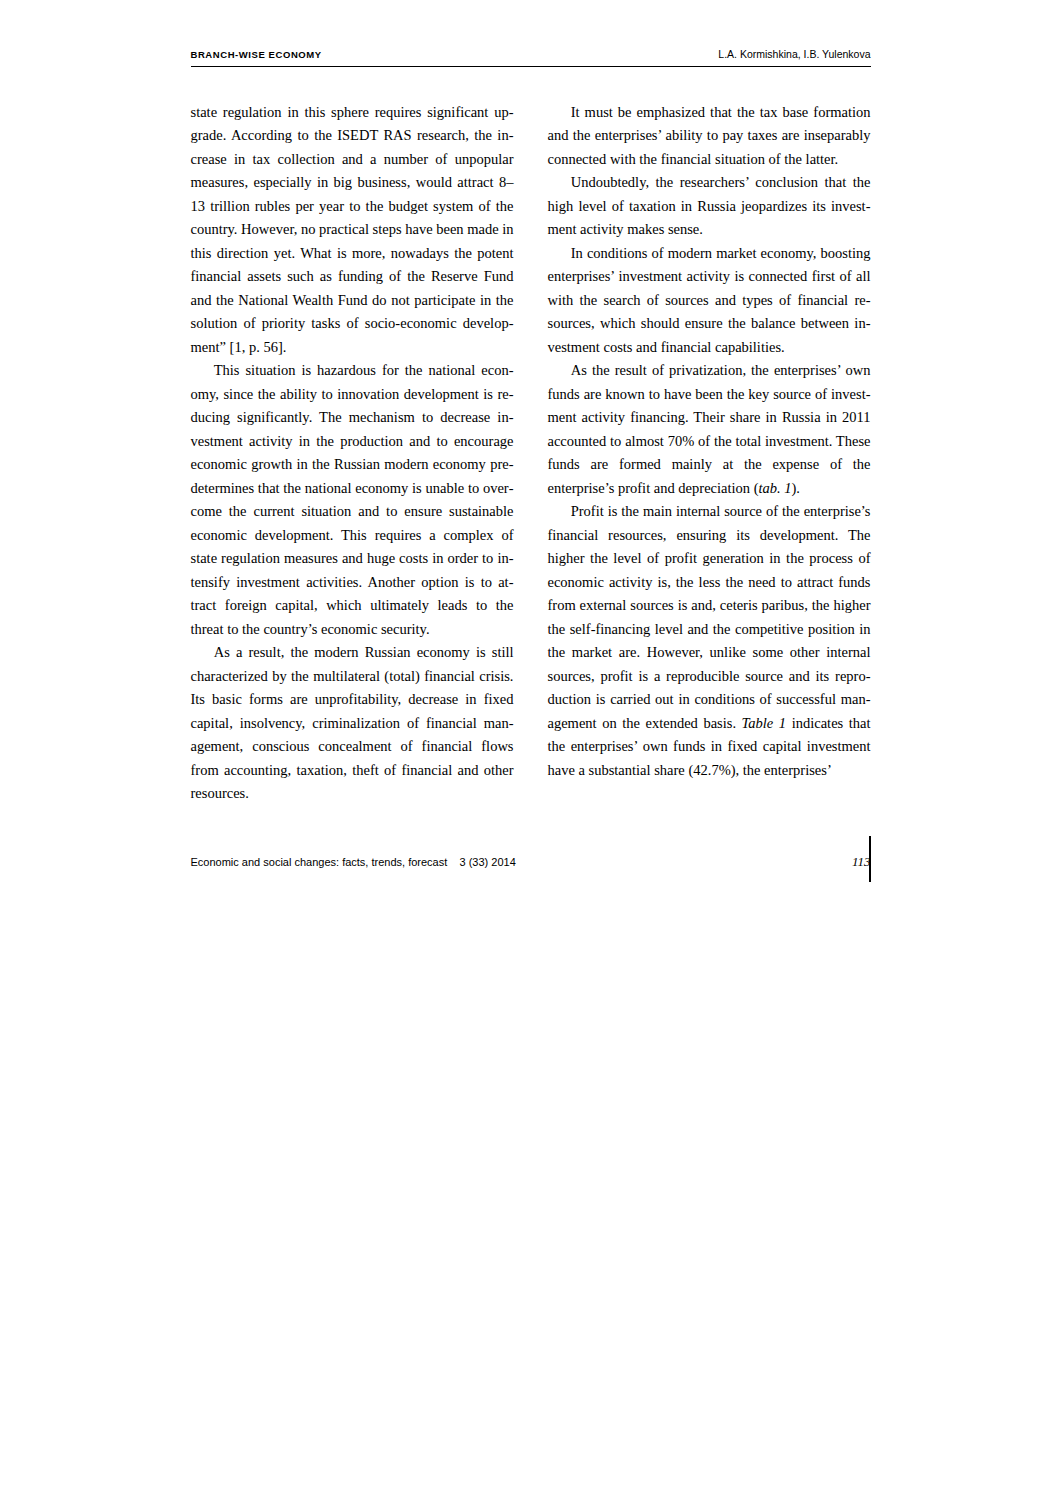Branch-wise economy
L.A. Kormishkina, I.B. Yulenkova
state regulation in this sphere requires significant upgrade. According to the ISEDT RAS research, the increase in tax collection and a number of unpopular measures, especially in big business, would attract 8–13 trillion rubles per year to the budget system of the country. However, no practical steps have been made in this direction yet. What is more, nowadays the potent financial assets such as funding of the Reserve Fund and the National Wealth Fund do not participate in the solution of priority tasks of socio-economic development” [1, p. 56].
This situation is hazardous for the national economy, since the ability to innovation development is reducing significantly. The mechanism to decrease investment activity in the production and to encourage economic growth in the Russian modern economy predetermines that the national economy is unable to overcome the current situation and to ensure sustainable economic development. This requires a complex of state regulation measures and huge costs in order to intensify investment activities. Another option is to attract foreign capital, which ultimately leads to the threat to the country’s economic security.
As a result, the modern Russian economy is still characterized by the multilateral (total) financial crisis. Its basic forms are unprofitability, decrease in fixed capital, insolvency, criminalization of financial management, conscious concealment of financial flows from accounting, taxation, theft of financial and other resources.
It must be emphasized that the tax base formation and the enterprises’ ability to pay taxes are inseparably connected with the financial situation of the latter.
Undoubtedly, the researchers’ conclusion that the high level of taxation in Russia jeopardizes its investment activity makes sense.
In conditions of modern market economy, boosting enterprises’ investment activity is connected first of all with the search of sources and types of financial resources, which should ensure the balance between investment costs and financial capabilities.
As the result of privatization, the enterprises’ own funds are known to have been the key source of investment activity financing. Their share in Russia in 2011 accounted to almost 70% of the total investment. These funds are formed mainly at the expense of the enterprise’s profit and depreciation (tab. 1).
Profit is the main internal source of the enterprise’s financial resources, ensuring its development. The higher the level of profit generation in the process of economic activity is, the less the need to attract funds from external sources is and, ceteris paribus, the higher the self-financing level and the competitive position in the market are. However, unlike some other internal sources, profit is a reproducible source and its reproduction is carried out in conditions of successful management on the extended basis. Table 1 indicates that the enterprises’ own funds in fixed capital investment have a substantial share (42.7%), the enterprises’
Economic and social changes: facts, trends, forecast 3 (33) 2014
113